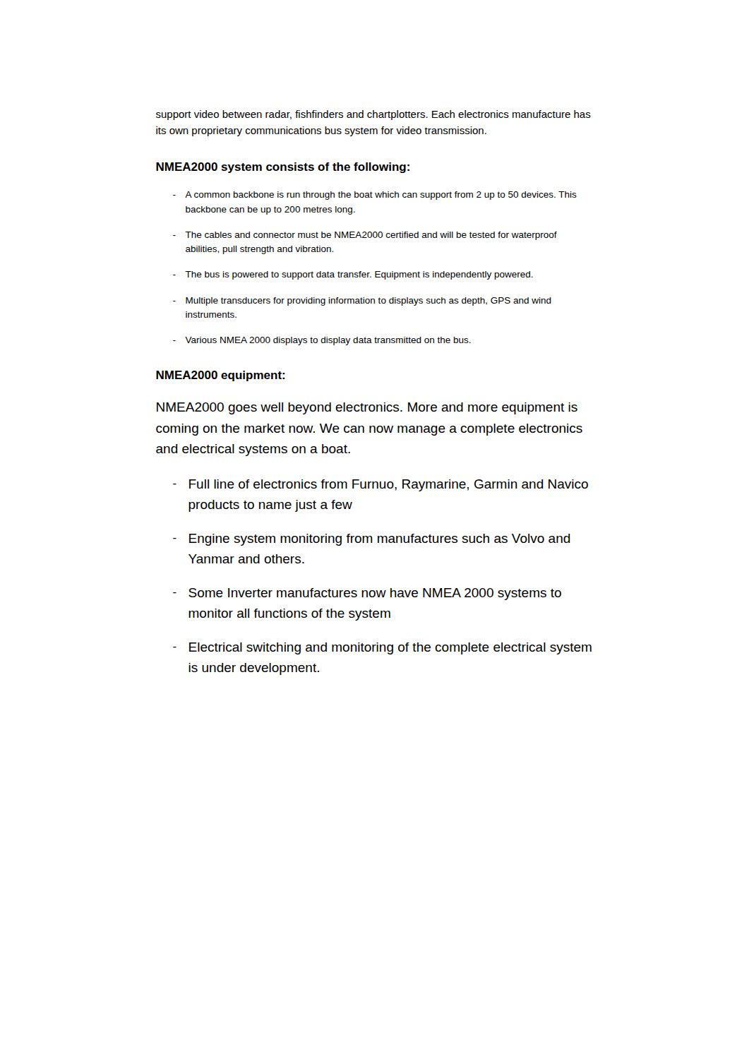support video between radar, fishfinders and chartplotters. Each electronics manufacture has its own proprietary communications bus system for video transmission.
NMEA2000 system consists of the following:
A common backbone is run through the boat which can support from 2 up to 50 devices. This backbone can be up to 200 metres long.
The cables and connector must be NMEA2000 certified and will be tested for waterproof abilities, pull strength and vibration.
The bus is powered to support data transfer. Equipment is independently powered.
Multiple transducers for providing information to displays such as depth, GPS and wind instruments.
Various NMEA 2000 displays to display data transmitted on the bus.
NMEA2000 equipment:
NMEA2000 goes well beyond electronics. More and more equipment is coming on the market now. We can now manage a complete electronics and electrical systems on a boat.
Full line of electronics from Furnuo, Raymarine, Garmin and Navico products to name just a few
Engine system monitoring from manufactures such as Volvo and Yanmar and others.
Some Inverter manufactures now have NMEA 2000 systems to monitor all functions of the system
Electrical switching and monitoring of the complete electrical system is under development.